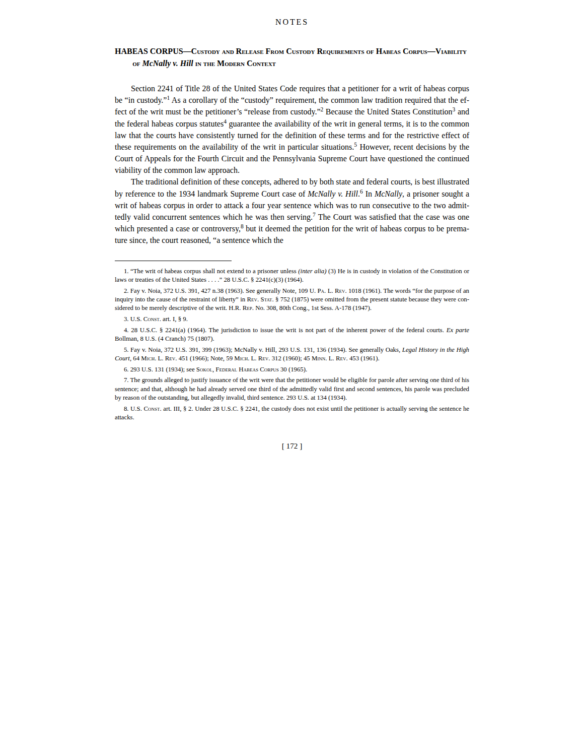NOTES
HABEAS CORPUS—Custody and Release From Custody Requirements of Habeas Corpus—Viability of McNally v. Hill in the Modern Context
Section 2241 of Title 28 of the United States Code requires that a petitioner for a writ of habeas corpus be “in custody.”1 As a corollary of the “custody” requirement, the common law tradition required that the effect of the writ must be the petitioner’s “release from custody.”2 Because the United States Constitution3 and the federal habeas corpus statutes4 guarantee the availability of the writ in general terms, it is to the common law that the courts have consistently turned for the definition of these terms and for the restrictive effect of these requirements on the availability of the writ in particular situations.5 However, recent decisions by the Court of Appeals for the Fourth Circuit and the Pennsylvania Supreme Court have questioned the continued viability of the common law approach.
The traditional definition of these concepts, adhered to by both state and federal courts, is best illustrated by reference to the 1934 landmark Supreme Court case of McNally v. Hill.6 In McNally, a prisoner sought a writ of habeas corpus in order to attack a four year sentence which was to run consecutive to the two admittedly valid concurrent sentences which he was then serving.7 The Court was satisfied that the case was one which presented a case or controversy,8 but it deemed the petition for the writ of habeas corpus to be premature since, the court reasoned, “a sentence which the
1. “The writ of habeas corpus shall not extend to a prisoner unless (inter alia) (3) He is in custody in violation of the Constitution or laws or treaties of the United States . . . .” 28 U.S.C. § 2241(c)(3) (1964).
2. Fay v. Noia, 372 U.S. 391, 427 n.38 (1963). See generally Note, 109 U. Pa. L. Rev. 1018 (1961). The words “for the purpose of an inquiry into the cause of the restraint of liberty” in Rev. Stat. § 752 (1875) were omitted from the present statute because they were considered to be merely descriptive of the writ. H.R. Rep. No. 308, 80th Cong., 1st Sess. A-178 (1947).
3. U.S. Const. art. I, § 9.
4. 28 U.S.C. § 2241(a) (1964). The jurisdiction to issue the writ is not part of the inherent power of the federal courts. Ex parte Bollman, 8 U.S. (4 Cranch) 75 (1807).
5. Fay v. Noia, 372 U.S. 391, 399 (1963); McNally v. Hill, 293 U.S. 131, 136 (1934). See generally Oaks, Legal History in the High Court, 64 Mich. L. Rev. 451 (1966); Note, 59 Mich. L. Rev. 312 (1960); 45 Minn. L. Rev. 453 (1961).
6. 293 U.S. 131 (1934); see Sokol, Federal Habeas Corpus 30 (1965).
7. The grounds alleged to justify issuance of the writ were that the petitioner would be eligible for parole after serving one third of his sentence; and that, although he had already served one third of the admittedly valid first and second sentences, his parole was precluded by reason of the outstanding, but allegedly invalid, third sentence. 293 U.S. at 134 (1934).
8. U.S. Const. art. III, § 2. Under 28 U.S.C. § 2241, the custody does not exist until the petitioner is actually serving the sentence he attacks.
[ 172 ]